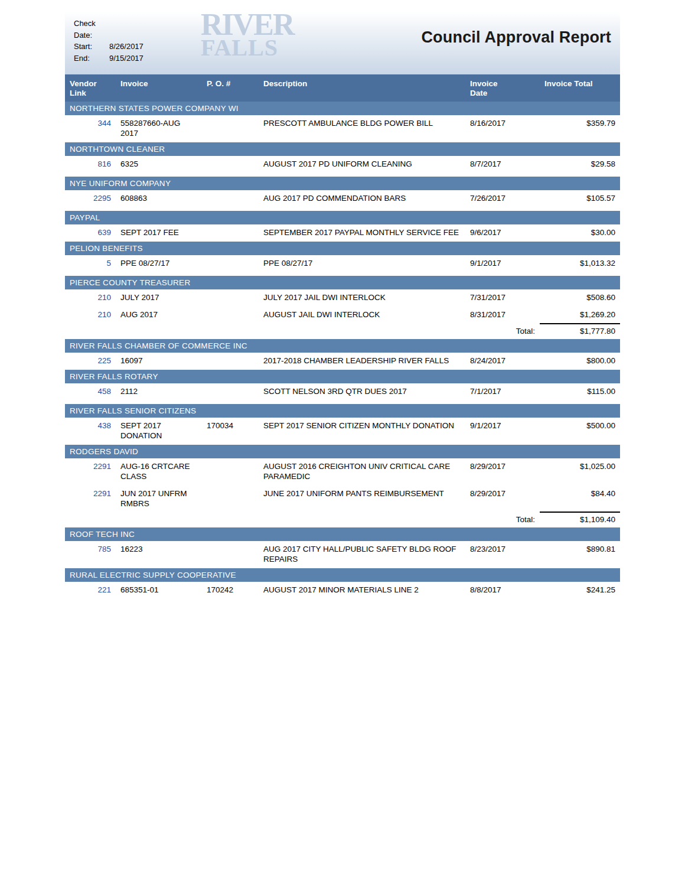Check Date:
Start: 8/26/2017
End: 9/15/2017
RIVER
FALLS
Council Approval Report
| Vendor Link | Invoice | P. O. # | Description | Invoice Date | Invoice Total |
| --- | --- | --- | --- | --- | --- |
| NORTHERN STATES POWER COMPANY WI |
| 344 | 558287660-AUG 2017 | | PRESCOTT AMBULANCE BLDG POWER BILL | 8/16/2017 | $359.79 |
| NORTHTOWN CLEANER |
| 816 | 6325 | | AUGUST 2017 PD UNIFORM CLEANING | 8/7/2017 | $29.58 |
| NYE UNIFORM COMPANY |
| 2295 | 608863 | | AUG 2017 PD COMMENDATION BARS | 7/26/2017 | $105.57 |
| PAYPAL |
| 639 | SEPT 2017 FEE | | SEPTEMBER 2017 PAYPAL MONTHLY SERVICE FEE | 9/6/2017 | $30.00 |
| PELION BENEFITS |
| 5 | PPE 08/27/17 | | PPE 08/27/17 | 9/1/2017 | $1,013.32 |
| PIERCE COUNTY TREASURER |
| 210 | JULY 2017 | | JULY 2017 JAIL DWI INTERLOCK | 7/31/2017 | $508.60 |
| 210 | AUG 2017 | | AUGUST JAIL DWI INTERLOCK | 8/31/2017 | $1,269.20 |
| | Total: | $1,777.80 |
| RIVER FALLS CHAMBER OF COMMERCE INC |
| 225 | 16097 | | 2017-2018 CHAMBER LEADERSHIP RIVER FALLS | 8/24/2017 | $800.00 |
| RIVER FALLS ROTARY |
| 458 | 2112 | | SCOTT NELSON 3RD QTR DUES 2017 | 7/1/2017 | $115.00 |
| RIVER FALLS SENIOR CITIZENS |
| 438 | SEPT 2017 DONATION | 170034 | SEPT 2017 SENIOR CITIZEN MONTHLY DONATION | 9/1/2017 | $500.00 |
| RODGERS DAVID |
| 2291 | AUG-16 CRTCARE CLASS | | AUGUST 2016 CREIGHTON UNIV CRITICAL CARE PARAMEDIC | 8/29/2017 | $1,025.00 |
| 2291 | JUN 2017 UNFRM RMBRS | | JUNE 2017 UNIFORM PANTS REIMBURSEMENT | 8/29/2017 | $84.40 |
| | Total: | $1,109.40 |
| ROOF TECH INC |
| 785 | 16223 | | AUG 2017 CITY HALL/PUBLIC SAFETY BLDG ROOF REPAIRS | 8/23/2017 | $890.81 |
| RURAL ELECTRIC SUPPLY COOPERATIVE |
| 221 | 685351-01 | 170242 | AUGUST 2017 MINOR MATERIALS LINE 2 | 8/8/2017 | $241.25 |